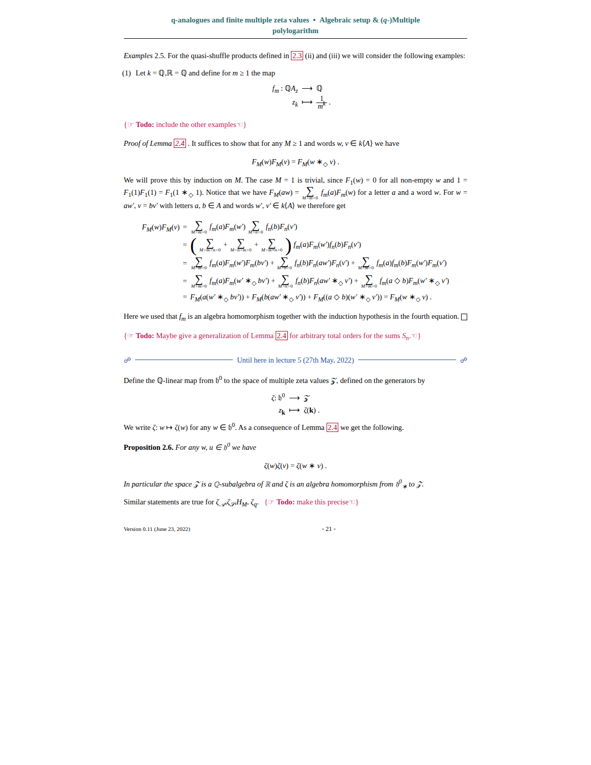q-analogues and finite multiple zeta values • Algebraic setup & (q-)Multiple
polylogarithm
Examples 2.5. For the quasi-shuffle products defined in 2.3 (ii) and (iii) we will consider the following examples:
Let k = ℚ,ℝ = ℚ and define for m ≥ 1 the map
fm : ℚAz
⟶
ℚ
zk
⟼
1 mk .
{☞ Todo: include the other examples☜}
Proof of Lemma 2.4 . It suffices to show that for any M ≥ 1 and words w, v ∈ k⟨A⟩ we have
FM(w)FM(v) = FM(w ∗◇ v) .
We will prove this by induction on M. The case M = 1 is trivial, since F1(w) = 0 for all non-empty w and 1 = F1(1)F1(1) = F1(1 ∗◇ 1). Notice that we have FM(aw) = ∑M>m>0 fm(a)Fm(w) for a letter a and a word w. For w = aw′, v = bv′ with letters a, b ∈ A and words w′, v′ ∈ k⟨A⟩ we therefore get
| F M ( w ) F M ( v ) | = | ∑ M>m> 0 f m ( a ) F m ( w′ ) ∑ M>n> 0 f n ( b ) F n ( v′ ) |
| | = | ( ∑ M>m>n> 0 + ∑ M>n>m> 0 + ∑ M>m=n> 0 ) f m ( a ) F m ( w′ ) f n ( b ) F n ( v′ ) |
| | = | ∑ M>m> 0 f m ( a ) F m ( w′ ) F m ( bv′ ) + ∑ M>n> 0 f n ( b ) F n ( aw′ ) F n ( v′ ) + ∑ M>m> 0 f m ( a ) f m ( b ) F m ( w′ ) F m ( v′ ) |
| | = | ∑ M>m> 0 f m ( a ) F m ( w′ ∗ ◇ bv′ ) + ∑ M>n> 0 f n ( b ) F n ( aw′ ∗ ◇ v′ ) + ∑ M>m> 0 f m ( a ◇ b ) F m ( w′ ∗ ◇ v′ ) |
| | = | F M ( a ( w′ ∗ ◇ bv′ )) + F M ( b ( aw′ ∗ ◇ v′ )) + F M (( a ◇ b )( w′ ∗ ◇ v′ )) = F M ( w ∗ ◇ v ) . |
Here we used that fm is an algebra homomorphism together with the induction hypothesis in the fourth equation.
{☞ Todo: Maybe give a generalization of Lemma 2.4 for arbitrary total orders for the sums Sn.☜}
☍ Until here in lecture 5 (27th May, 2022) ☍
Define the ℚ-linear map from 𝔥0 to the space of multiple zeta values 𝒵, defined on the generators by
ζ: 𝔥0
⟶
𝒵
zk
⟼
ζ(k) .
We write ζ: w ↦ ζ(w) for any w ∈ 𝔥0. As a consequence of Lemma 2.4 we get the following.
Proposition 2.6. For any w, u ∈ 𝔥0 we have
ζ(w)ζ(v) = ζ(w ∗ v) .
In particular the space 𝒵 is a ℚ-subalgebra of ℝ and ζ is an algebra homomorphism from 𝔥0∗ to 𝒵.
Similar statements are true for ζ𝒜,ζ𝒮,HM, ζq. {☞ Todo: make this precise☜}
Version 0.11 (June 23, 2022)
- 21 -